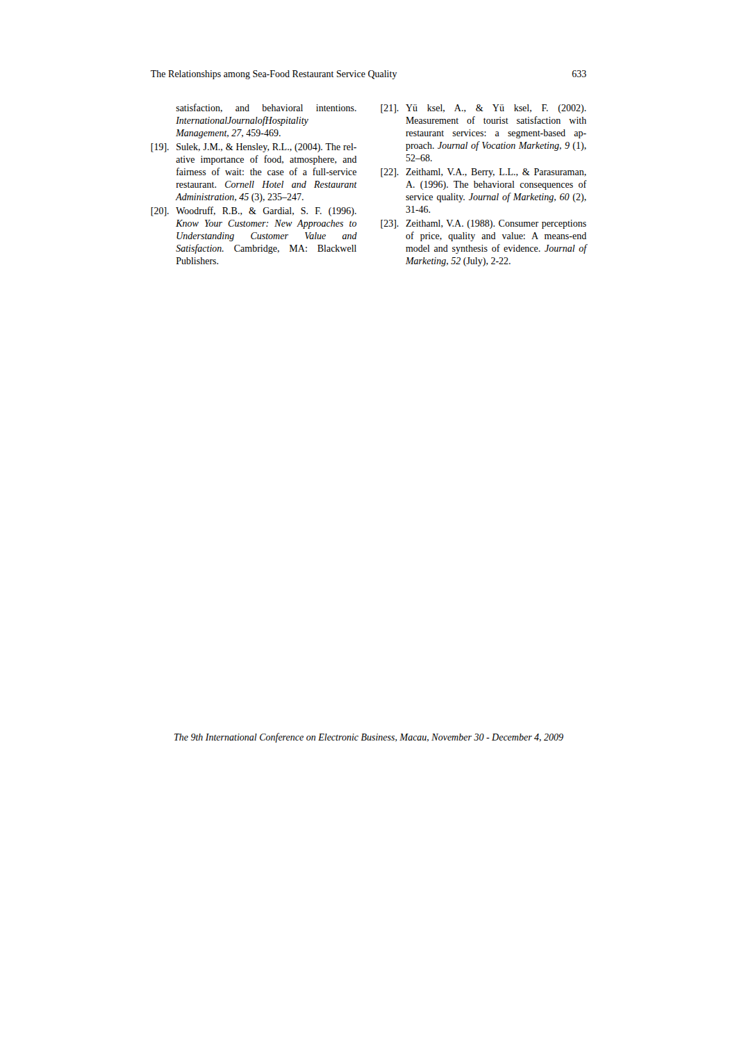The Relationships among Sea-Food Restaurant Service Quality 633
satisfaction, and behavioral intentions. International Journal of Hospitality Management, 27, 459-469.
[19]. Sulek, J.M., & Hensley, R.L., (2004). The relative importance of food, atmosphere, and fairness of wait: the case of a full-service restaurant. Cornell Hotel and Restaurant Administration, 45 (3), 235–247.
[20]. Woodruff, R.B., & Gardial, S. F. (1996). Know Your Customer: New Approaches to Understanding Customer Value and Satisfaction. Cambridge, MA: Blackwell Publishers.
[21]. Yü ksel, A., & Yü ksel, F. (2002). Measurement of tourist satisfaction with restaurant services: a segment-based approach. Journal of Vocation Marketing, 9 (1), 52–68.
[22]. Zeithaml, V.A., Berry, L.L., & Parasuraman, A. (1996). The behavioral consequences of service quality. Journal of Marketing, 60 (2), 31-46.
[23]. Zeithaml, V.A. (1988). Consumer perceptions of price, quality and value: A means-end model and synthesis of evidence. Journal of Marketing, 52 (July), 2-22.
The 9th International Conference on Electronic Business, Macau, November 30 - December 4, 2009